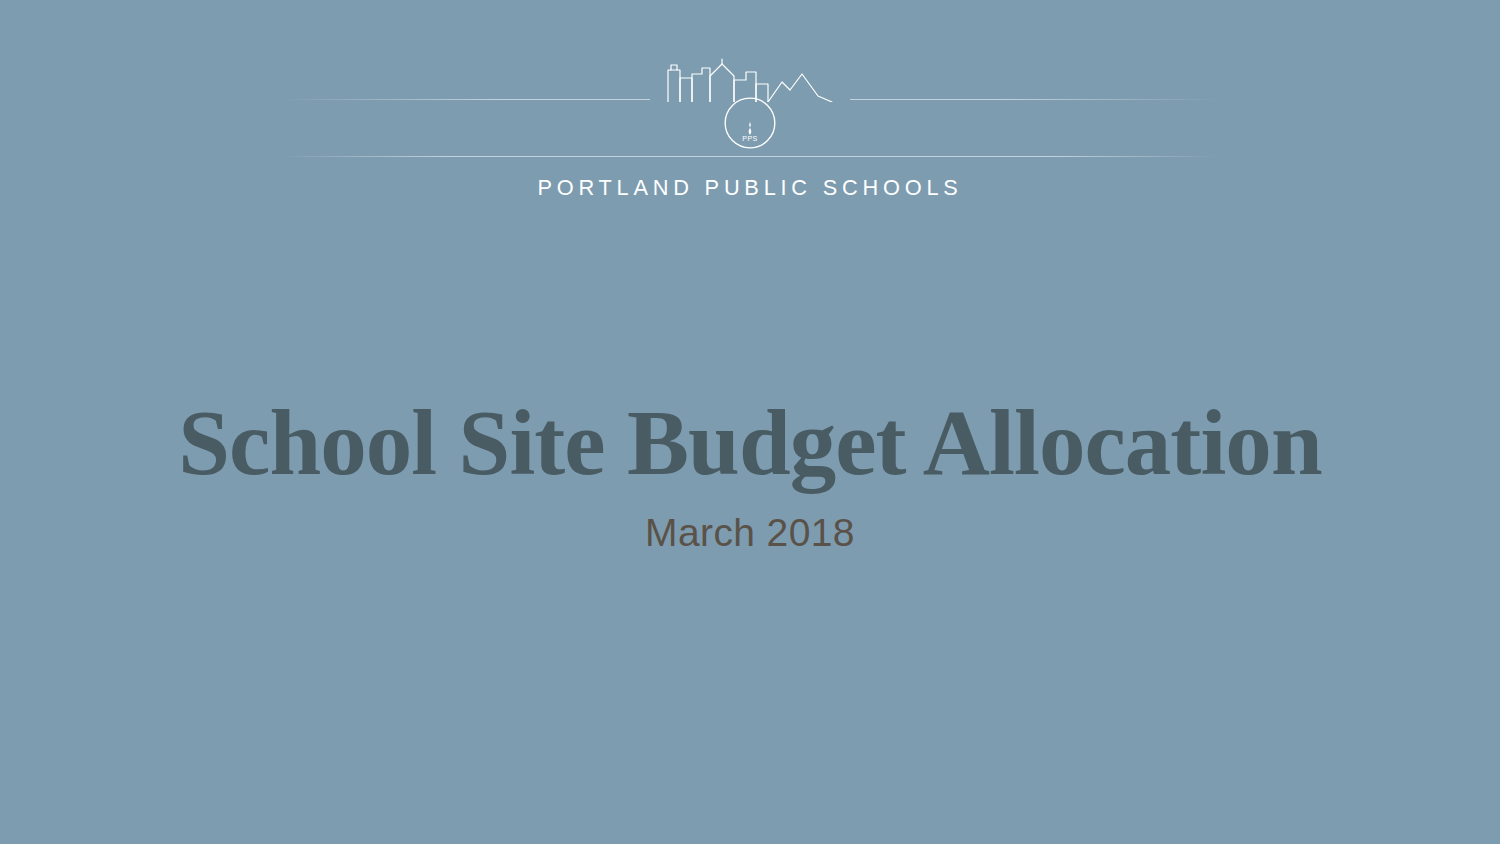PPS
Portland Public Schools
School Site Budget Allocation
March 2018